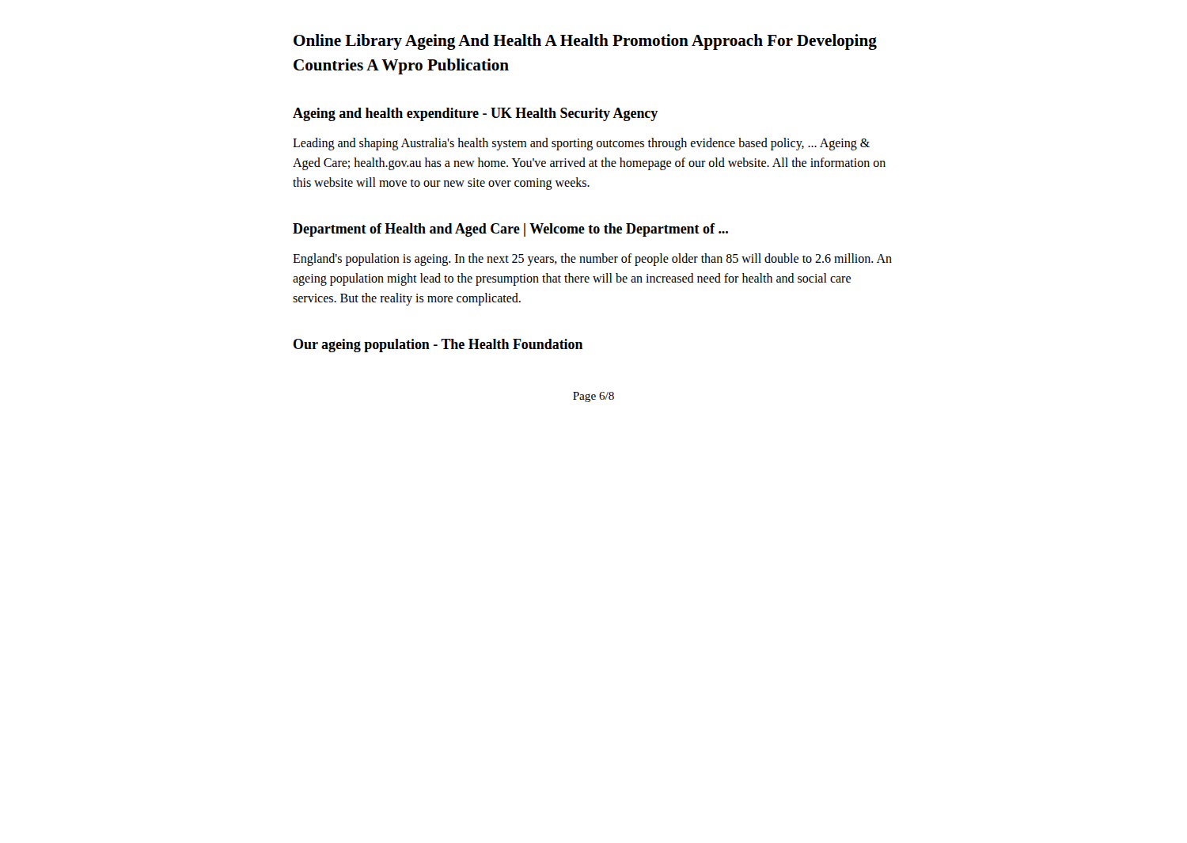Online Library Ageing And Health A Health Promotion Approach For Developing Countries A Wpro Publication
Ageing and health expenditure - UK Health Security Agency
Leading and shaping Australia's health system and sporting outcomes through evidence based policy, ... Ageing & Aged Care; health.gov.au has a new home. You've arrived at the homepage of our old website. All the information on this website will move to our new site over coming weeks.
Department of Health and Aged Care | Welcome to the Department of ...
England's population is ageing. In the next 25 years, the number of people older than 85 will double to 2.6 million. An ageing population might lead to the presumption that there will be an increased need for health and social care services. But the reality is more complicated.
Our ageing population - The Health Foundation
Page 6/8